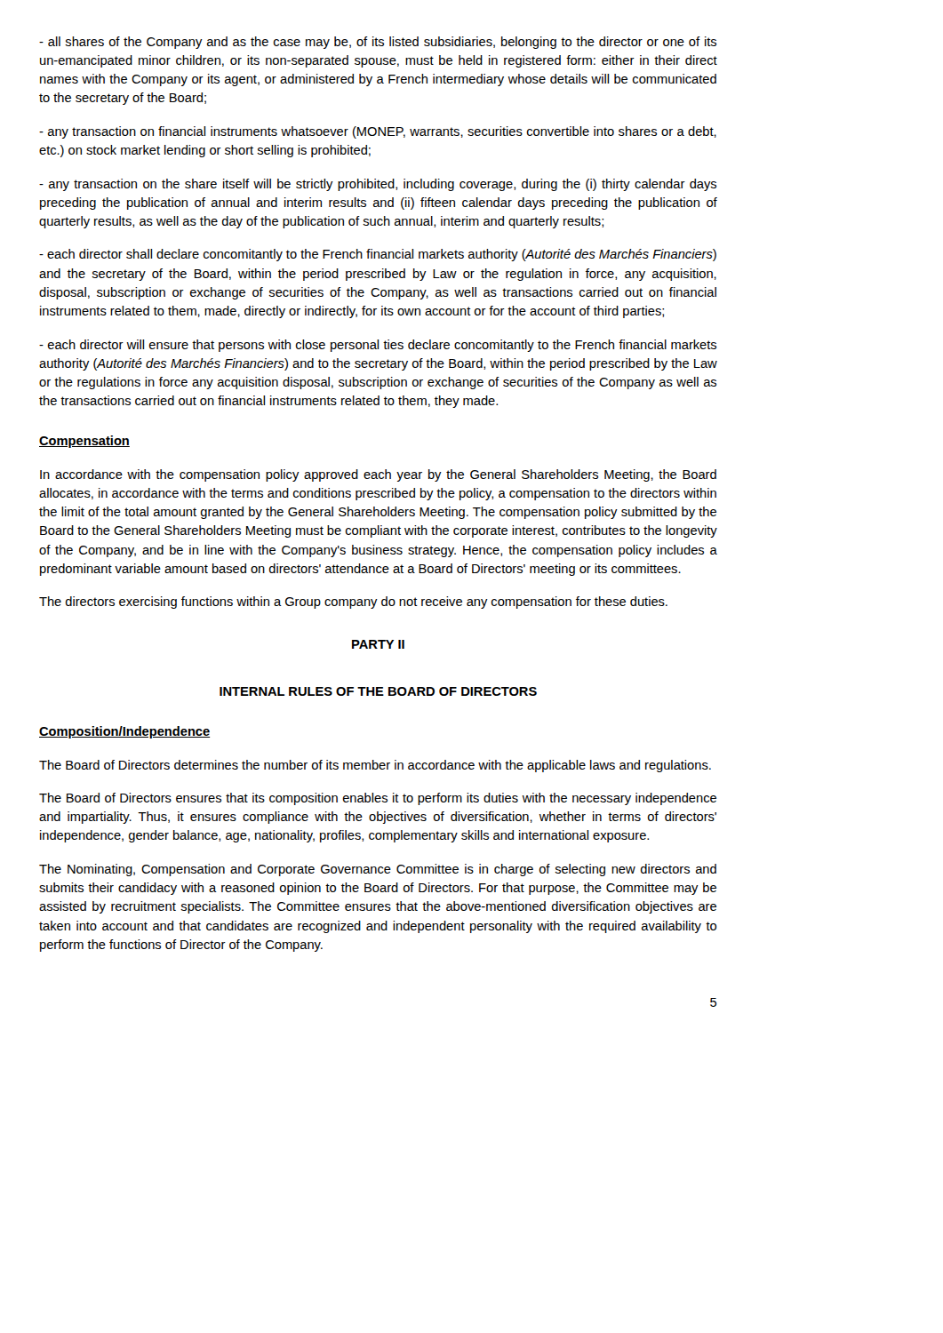- all shares of the Company and as the case may be, of its listed subsidiaries, belonging to the director or one of its un-emancipated minor children, or its non-separated spouse, must be held in registered form: either in their direct names with the Company or its agent, or administered by a French intermediary whose details will be communicated to the secretary of the Board;
- any transaction on financial instruments whatsoever (MONEP, warrants, securities convertible into shares or a debt, etc.) on stock market lending or short selling is prohibited;
- any transaction on the share itself will be strictly prohibited, including coverage, during the (i) thirty calendar days preceding the publication of annual and interim results and (ii) fifteen calendar days preceding the publication of quarterly results, as well as the day of the publication of such annual, interim and quarterly results;
- each director shall declare concomitantly to the French financial markets authority (Autorité des Marchés Financiers) and the secretary of the Board, within the period prescribed by Law or the regulation in force, any acquisition, disposal, subscription or exchange of securities of the Company, as well as transactions carried out on financial instruments related to them, made, directly or indirectly, for its own account or for the account of third parties;
- each director will ensure that persons with close personal ties declare concomitantly to the French financial markets authority (Autorité des Marchés Financiers) and to the secretary of the Board, within the period prescribed by the Law or the regulations in force any acquisition disposal, subscription or exchange of securities of the Company as well as the transactions carried out on financial instruments related to them, they made.
Compensation
In accordance with the compensation policy approved each year by the General Shareholders Meeting, the Board allocates, in accordance with the terms and conditions prescribed by the policy, a compensation to the directors within the limit of the total amount granted by the General Shareholders Meeting. The compensation policy submitted by the Board to the General Shareholders Meeting must be compliant with the corporate interest, contributes to the longevity of the Company, and be in line with the Company's business strategy. Hence, the compensation policy includes a predominant variable amount based on directors' attendance at a Board of Directors' meeting or its committees.
The directors exercising functions within a Group company do not receive any compensation for these duties.
PARTY II
INTERNAL RULES OF THE BOARD OF DIRECTORS
Composition/Independence
The Board of Directors determines the number of its member in accordance with the applicable laws and regulations.
The Board of Directors ensures that its composition enables it to perform its duties with the necessary independence and impartiality. Thus, it ensures compliance with the objectives of diversification, whether in terms of directors' independence, gender balance, age, nationality, profiles, complementary skills and international exposure.
The Nominating, Compensation and Corporate Governance Committee is in charge of selecting new directors and submits their candidacy with a reasoned opinion to the Board of Directors. For that purpose, the Committee may be assisted by recruitment specialists. The Committee ensures that the above-mentioned diversification objectives are taken into account and that candidates are recognized and independent personality with the required availability to perform the functions of Director of the Company.
5